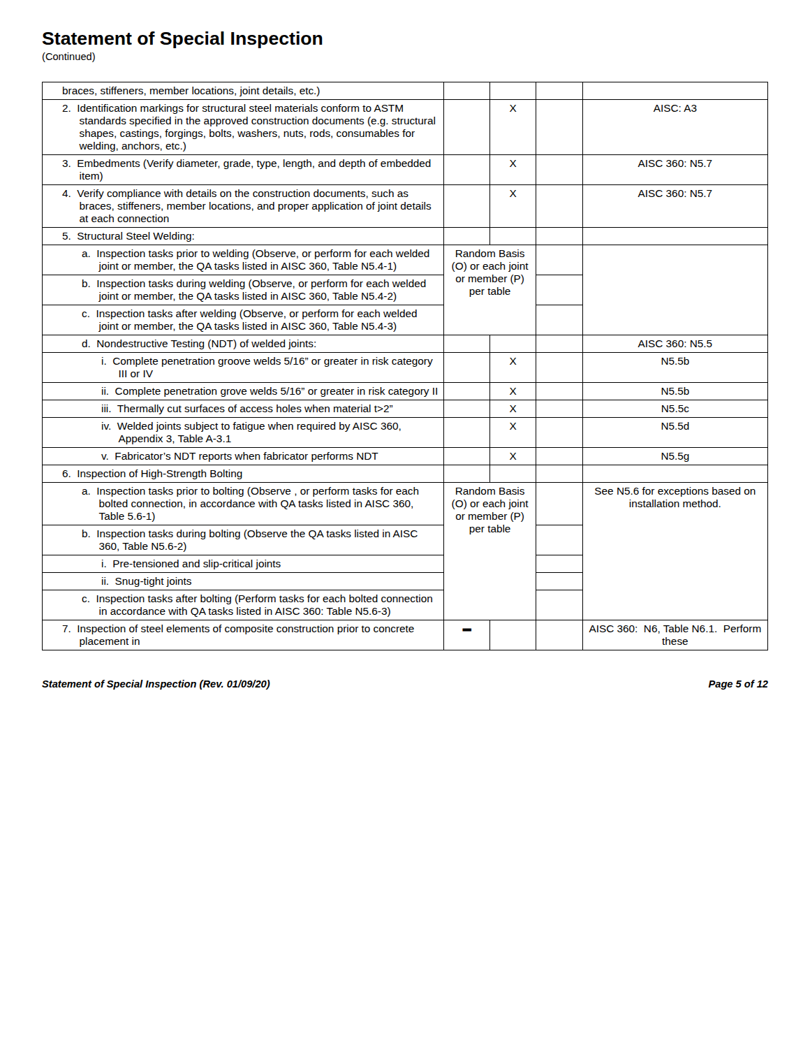Statement of Special Inspection
(Continued)
| braces, stiffeners, member locations, joint details, etc.) | | | | |
| 2. Identification markings for structural steel materials conform to ASTM standards specified in the approved construction documents (e.g. structural shapes, castings, forgings, bolts, washers, nuts, rods, consumables for welding, anchors, etc.) | | X | | AISC: A3 |
| 3. Embedments (Verify diameter, grade, type, length, and depth of embedded item) | | X | | AISC 360: N5.7 |
| 4. Verify compliance with details on the construction documents, such as braces, stiffeners, member locations, and proper application of joint details at each connection | | X | | AISC 360: N5.7 |
| 5. Structural Steel Welding: | | | | |
| a. Inspection tasks prior to welding (Observe, or perform for each welded joint or member, the QA tasks listed in AISC 360, Table N5.4-1) | Random Basis (O) or each joint or member (P) per table | | |
| b. Inspection tasks during welding (Observe, or perform for each welded joint or member, the QA tasks listed in AISC 360, Table N5.4-2) | |
| c. Inspection tasks after welding (Observe, or perform for each welded joint or member, the QA tasks listed in AISC 360, Table N5.4-3) | |
| d. Nondestructive Testing (NDT) of welded joints: | | | | AISC 360: N5.5 |
| i. Complete penetration groove welds 5/16” or greater in risk category III or IV | | X | | N5.5b |
| ii. Complete penetration grove welds 5/16” or greater in risk category II | | X | | N5.5b |
| iii. Thermally cut surfaces of access holes when material t>2” | | X | | N5.5c |
| iv. Welded joints subject to fatigue when required by AISC 360, Appendix 3, Table A-3.1 | | X | | N5.5d |
| v. Fabricator’s NDT reports when fabricator performs NDT | | X | | N5.5g |
| 6. Inspection of High-Strength Bolting | | | | |
| a. Inspection tasks prior to bolting (Observe , or perform tasks for each bolted connection, in accordance with QA tasks listed in AISC 360, Table 5.6-1) | Random Basis (O) or each joint or member (P) per table | | See N5.6 for exceptions based on installation method. |
| b. Inspection tasks during bolting (Observe the QA tasks listed in AISC 360, Table N5.6-2) | |
| i. Pre-tensioned and slip-critical joints | |
| ii. Snug-tight joints | |
| c. Inspection tasks after bolting (Perform tasks for each bolted connection in accordance with QA tasks listed in AISC 360: Table N5.6-3) | |
| 7. Inspection of steel elements of composite construction prior to concrete placement in | ━ | | | AISC 360: N6, Table N6.1. Perform these |
Statement of Special Inspection (Rev. 01/09/20) Page 5 of 12